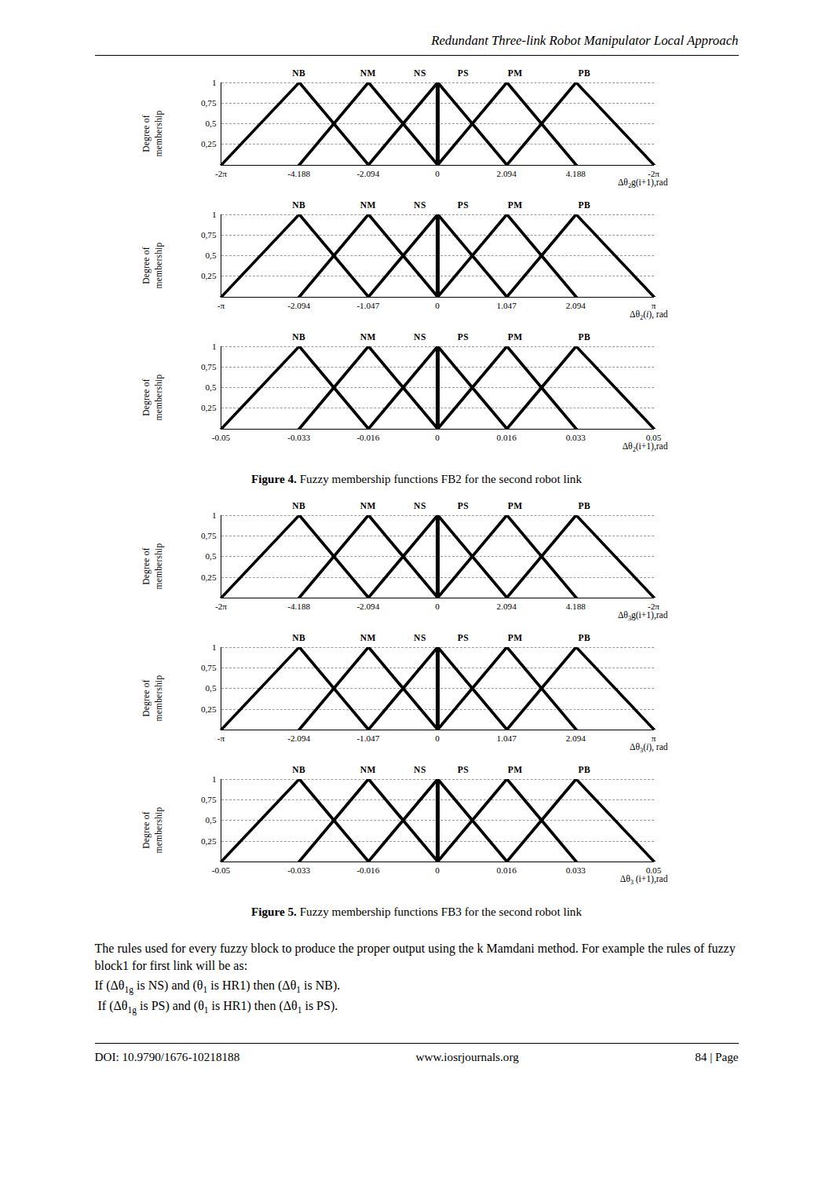Redundant Three-link Robot Manipulator Local Approach
Degree of
membership
1
0,75
0,5
0,25
-2π -4.188 -2.094 0 2.094 4.188 -2π NB NM NS PS PM PB
Δθ2g(i+1),rad
Degree of
membership
1
0,75
0,5
0,25
-π -2.094 -1.047 0 1.047 2.094 π NB NM NS PS PM PB
Δθ2(i), rad
Degree of
membership
1
0,75
0,5
0,25
-0.05 -0.033 -0.016 0 0.016 0.033 0.05 NB NM NS PS PM PB
Δθ2(i+1),rad
Figure 4. Fuzzy membership functions FB2 for the second robot link
Degree of
membership
1
0,75
0,5
0,25
-2π -4.188 -2.094 0 2.094 4.188 -2π NB NM NS PS PM PB
Δθ3g(i+1),rad
Degree of
membership
1
0,75
0,5
0,25
-π -2.094 -1.047 0 1.047 2.094 π NB NM NS PS PM PB
Δθ3(i), rad
Degree of
membership
1
0,75
0,5
0,25
-0.05 -0.033 -0.016 0 0.016 0.033 0.05 NB NM NS PS PM PB
Δθ3 (i+1),rad
Figure 5. Fuzzy membership functions FB3 for the second robot link
The rules used for every fuzzy block to produce the proper output using the k Mamdani method. For example the rules of fuzzy block1 for first link will be as:
If (Δθ1g is NS) and (θ1 is HR1) then (Δθ1 is NB).
If (Δθ1g is PS) and (θ1 is HR1) then (Δθ1 is PS).
DOI: 10.9790/1676-10218188
www.iosrjournals.org
84 | Page